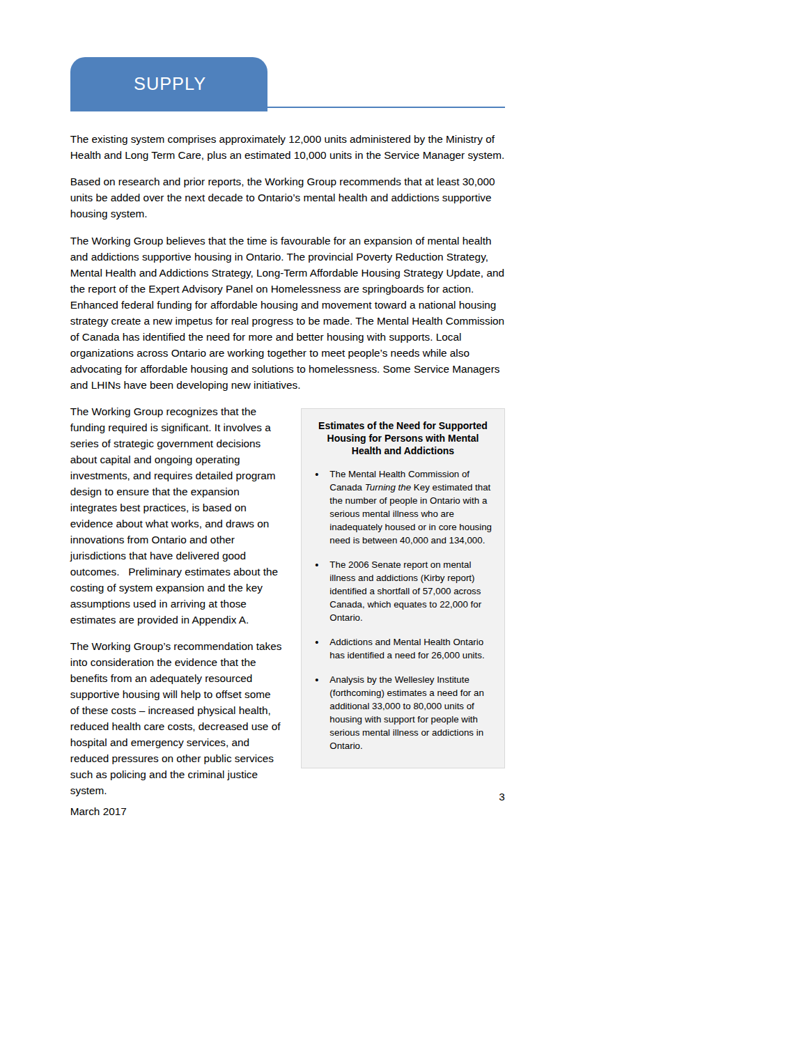SUPPLY
The existing system comprises approximately 12,000 units administered by the Ministry of Health and Long Term Care, plus an estimated 10,000 units in the Service Manager system.
Based on research and prior reports, the Working Group recommends that at least 30,000 units be added over the next decade to Ontario’s mental health and addictions supportive housing system.
The Working Group believes that the time is favourable for an expansion of mental health and addictions supportive housing in Ontario. The provincial Poverty Reduction Strategy, Mental Health and Addictions Strategy, Long-Term Affordable Housing Strategy Update, and the report of the Expert Advisory Panel on Homelessness are springboards for action. Enhanced federal funding for affordable housing and movement toward a national housing strategy create a new impetus for real progress to be made. The Mental Health Commission of Canada has identified the need for more and better housing with supports. Local organizations across Ontario are working together to meet people’s needs while also advocating for affordable housing and solutions to homelessness. Some Service Managers and LHINs have been developing new initiatives.
Estimates of the Need for Supported Housing for Persons with Mental Health and Addictions
The Mental Health Commission of Canada Turning the Key estimated that the number of people in Ontario with a serious mental illness who are inadequately housed or in core housing need is between 40,000 and 134,000.
The 2006 Senate report on mental illness and addictions (Kirby report) identified a shortfall of 57,000 across Canada, which equates to 22,000 for Ontario.
Addictions and Mental Health Ontario has identified a need for 26,000 units.
Analysis by the Wellesley Institute (forthcoming) estimates a need for an additional 33,000 to 80,000 units of housing with support for people with serious mental illness or addictions in Ontario.
The Working Group recognizes that the funding required is significant. It involves a series of strategic government decisions about capital and ongoing operating investments, and requires detailed program design to ensure that the expansion integrates best practices, is based on evidence about what works, and draws on innovations from Ontario and other jurisdictions that have delivered good outcomes. Preliminary estimates about the costing of system expansion and the key assumptions used in arriving at those estimates are provided in Appendix A.
The Working Group’s recommendation takes into consideration the evidence that the benefits from an adequately resourced supportive housing will help to offset some of these costs – increased physical health, reduced health care costs, decreased use of hospital and emergency services, and reduced pressures on other public services such as policing and the criminal justice system.
March 2017 3